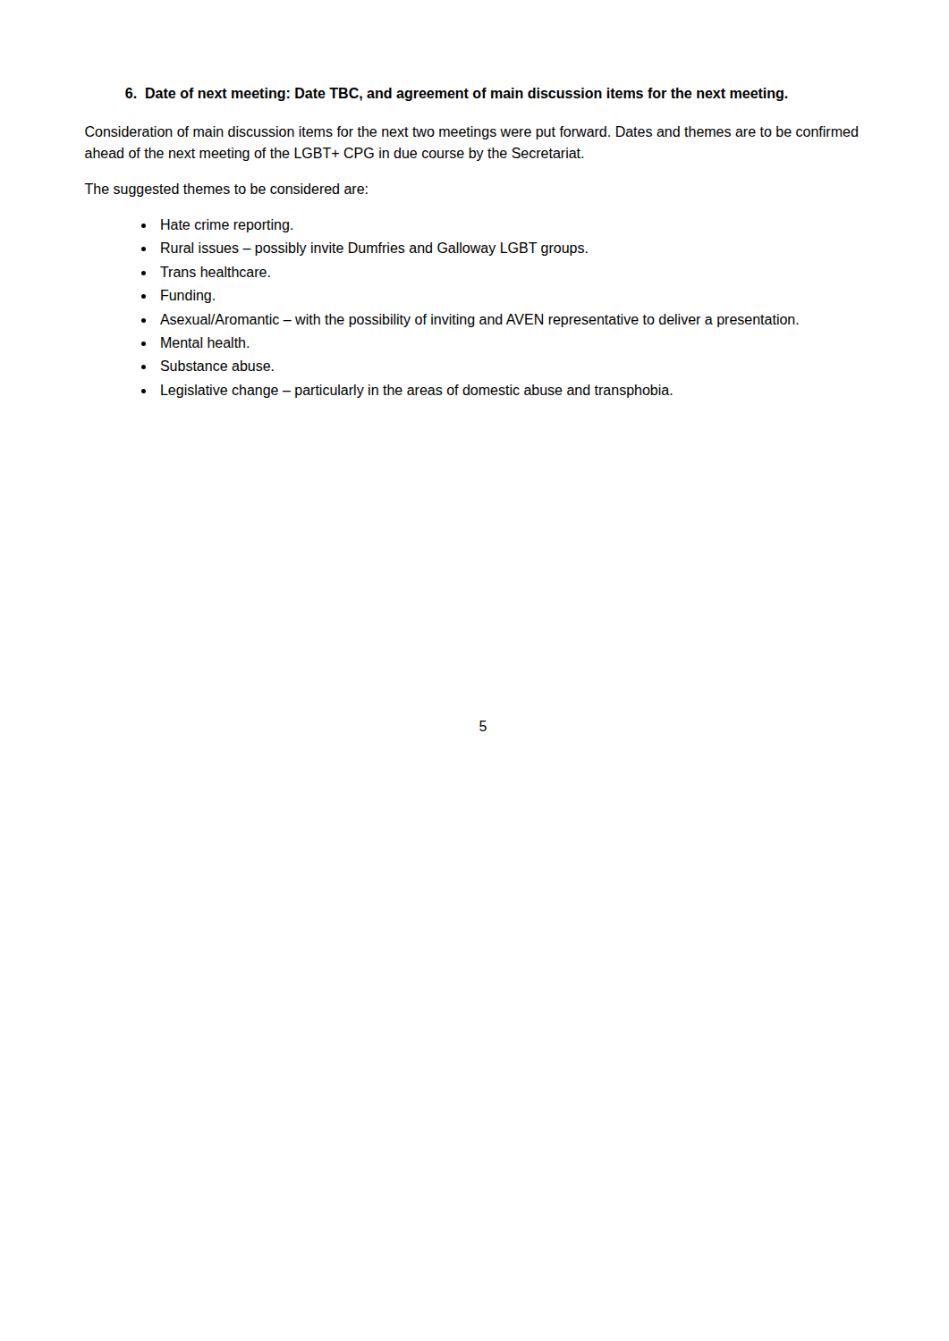6. Date of next meeting: Date TBC, and agreement of main discussion items for the next meeting.
Consideration of main discussion items for the next two meetings were put forward. Dates and themes are to be confirmed ahead of the next meeting of the LGBT+ CPG in due course by the Secretariat.
The suggested themes to be considered are:
Hate crime reporting.
Rural issues – possibly invite Dumfries and Galloway LGBT groups.
Trans healthcare.
Funding.
Asexual/Aromantic – with the possibility of inviting and AVEN representative to deliver a presentation.
Mental health.
Substance abuse.
Legislative change – particularly in the areas of domestic abuse and transphobia.
5